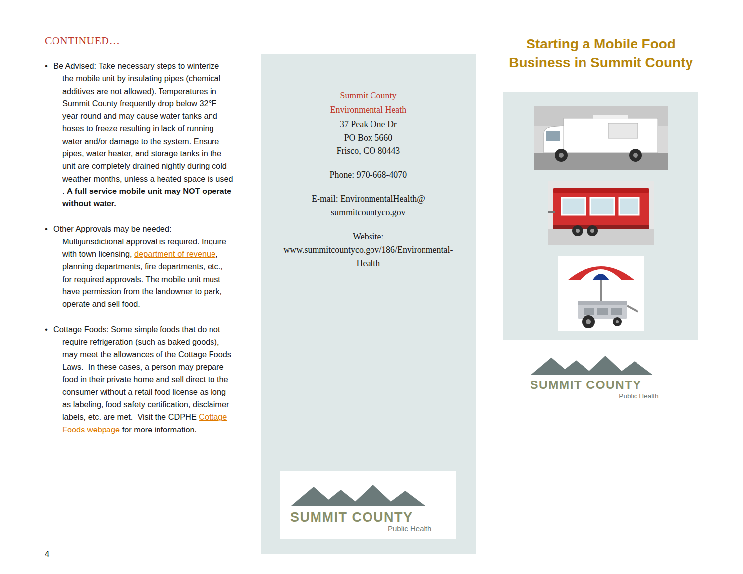CONTINUED…
Be Advised: Take necessary steps to winterize the mobile unit by insulating pipes (chemical additives are not allowed). Temperatures in Summit County frequently drop below 32°F year round and may cause water tanks and hoses to freeze resulting in lack of running water and/or damage to the system. Ensure pipes, water heater, and storage tanks in the unit are completely drained nightly during cold weather months, unless a heated space is used . A full service mobile unit may NOT operate without water.
Other Approvals may be needed: Multijurisdictional approval is required. Inquire with town licensing, department of revenue, planning departments, fire departments, etc., for required approvals. The mobile unit must have permission from the landowner to park, operate and sell food.
Cottage Foods: Some simple foods that do not require refrigeration (such as baked goods), may meet the allowances of the Cottage Foods Laws. In these cases, a person may prepare food in their private home and sell direct to the consumer without a retail food license as long as labeling, food safety certification, disclaimer labels, etc. are met. Visit the CDPHE Cottage Foods webpage for more information.
4
Summit County Environmental Heath 37 Peak One Dr
PO Box 5660
Frisco, CO 80443
Phone: 970-668-4070
E-mail: EnvironmentalHealth@
summitcountyco.gov
Website:
www.summitcountyco.gov/186/Environmental-Health
SUMMIT COUNTY Public Health
Starting a Mobile Food Business in Summit County
SUMMIT COUNTY Public Health